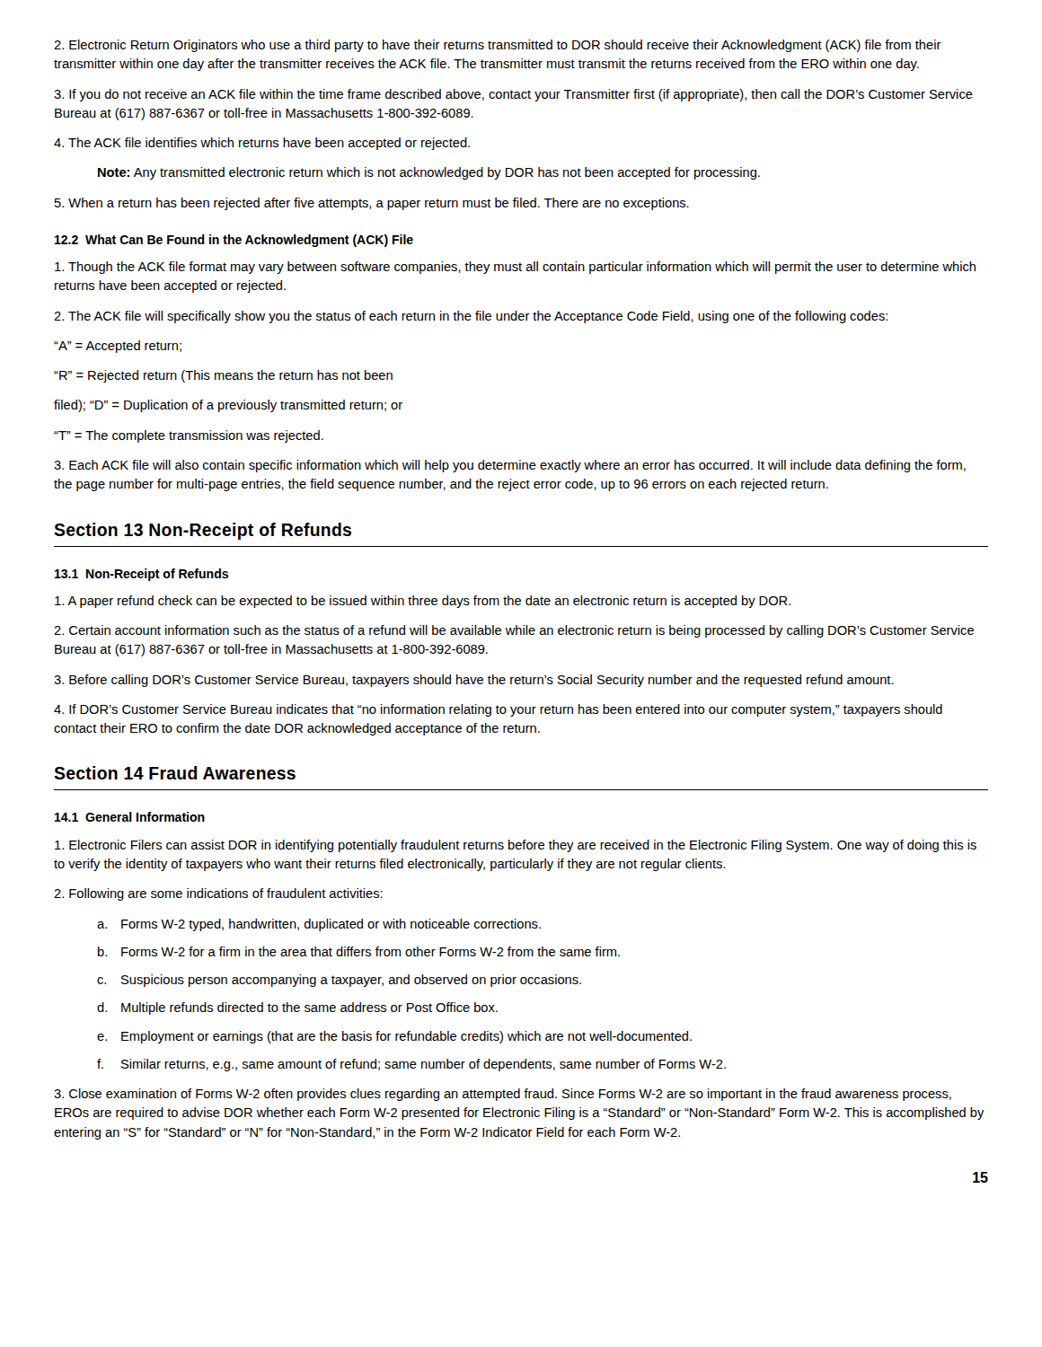2. Electronic Return Originators who use a third party to have their returns transmitted to DOR should receive their Acknowledgment (ACK) file from their transmitter within one day after the transmitter receives the ACK file. The transmitter must transmit the returns received from the ERO within one day.
3. If you do not receive an ACK file within the time frame described above, contact your Transmitter first (if appropriate), then call the DOR’s Customer Service Bureau at (617) 887-6367 or toll-free in Massachusetts 1-800-392-6089.
4. The ACK file identifies which returns have been accepted or rejected.
Note: Any transmitted electronic return which is not acknowledged by DOR has not been accepted for processing.
5. When a return has been rejected after five attempts, a paper return must be filed. There are no exceptions.
12.2 What Can Be Found in the Acknowledgment (ACK) File
1. Though the ACK file format may vary between software companies, they must all contain particular information which will permit the user to determine which returns have been accepted or rejected.
2. The ACK file will specifically show you the status of each return in the file under the Acceptance Code Field, using one of the following codes:
“A” = Accepted return;
“R” = Rejected return (This means the return has not been
filed); “D” = Duplication of a previously transmitted return; or
“T” = The complete transmission was rejected.
3. Each ACK file will also contain specific information which will help you determine exactly where an error has occurred. It will include data defining the form, the page number for multi-page entries, the field sequence number, and the reject error code, up to 96 errors on each rejected return.
Section 13 Non-Receipt of Refunds
13.1 Non-Receipt of Refunds
1. A paper refund check can be expected to be issued within three days from the date an electronic return is accepted by DOR.
2. Certain account information such as the status of a refund will be available while an electronic return is being processed by calling DOR’s Customer Service Bureau at (617) 887-6367 or toll-free in Massachusetts at 1-800-392-6089.
3. Before calling DOR’s Customer Service Bureau, taxpayers should have the return’s Social Security number and the requested refund amount.
4. If DOR’s Customer Service Bureau indicates that “no information relating to your return has been entered into our computer system,” taxpayers should contact their ERO to confirm the date DOR acknowledged acceptance of the return.
Section 14 Fraud Awareness
14.1 General Information
1. Electronic Filers can assist DOR in identifying potentially fraudulent returns before they are received in the Electronic Filing System. One way of doing this is to verify the identity of taxpayers who want their returns filed electronically, particularly if they are not regular clients.
2. Following are some indications of fraudulent activities:
a. Forms W-2 typed, handwritten, duplicated or with noticeable corrections.
b. Forms W-2 for a firm in the area that differs from other Forms W-2 from the same firm.
c. Suspicious person accompanying a taxpayer, and observed on prior occasions.
d. Multiple refunds directed to the same address or Post Office box.
e. Employment or earnings (that are the basis for refundable credits) which are not well-documented.
f. Similar returns, e.g., same amount of refund; same number of dependents, same number of Forms W-2.
3. Close examination of Forms W-2 often provides clues regarding an attempted fraud. Since Forms W-2 are so important in the fraud awareness process, EROs are required to advise DOR whether each Form W-2 presented for Electronic Filing is a “Standard” or “Non-Standard” Form W-2. This is accomplished by entering an “S” for “Standard” or “N” for “Non-Standard,” in the Form W-2 Indicator Field for each Form W-2.
15